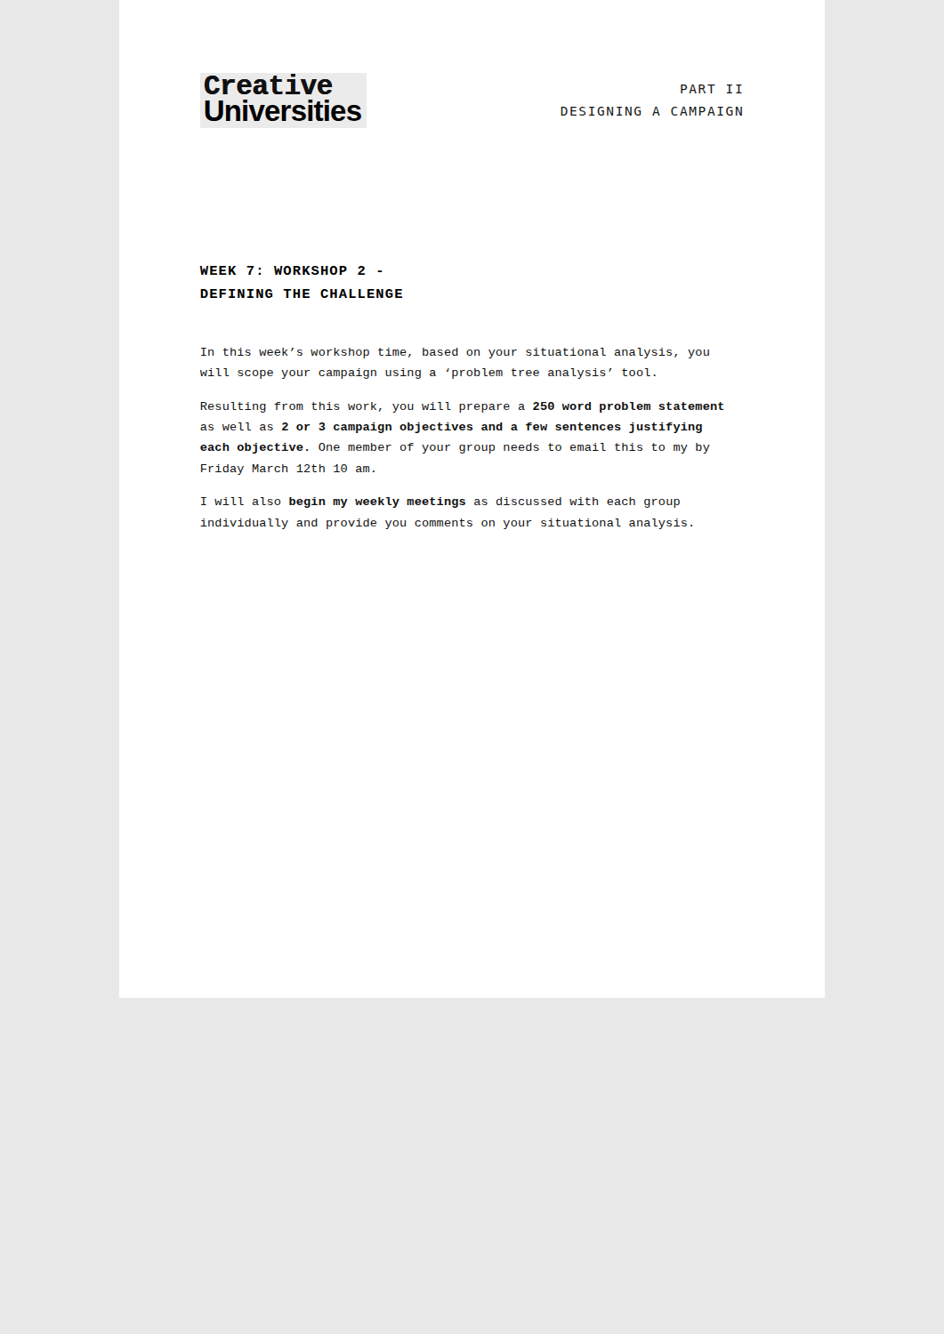Creative Universities
PART II
DESIGNING A CAMPAIGN
WEEK 7: WORKSHOP 2 -
DEFINING THE CHALLENGE
In this week’s workshop time, based on your situational analysis, you will scope your campaign using a ‘problem tree analysis’ tool.
Resulting from this work, you will prepare a 250 word problem statement as well as 2 or 3 campaign objectives and a few sentences justifying each objective. One member of your group needs to email this to my by Friday March 12th 10 am.
I will also begin my weekly meetings as discussed with each group individually and provide you comments on your situational analysis.